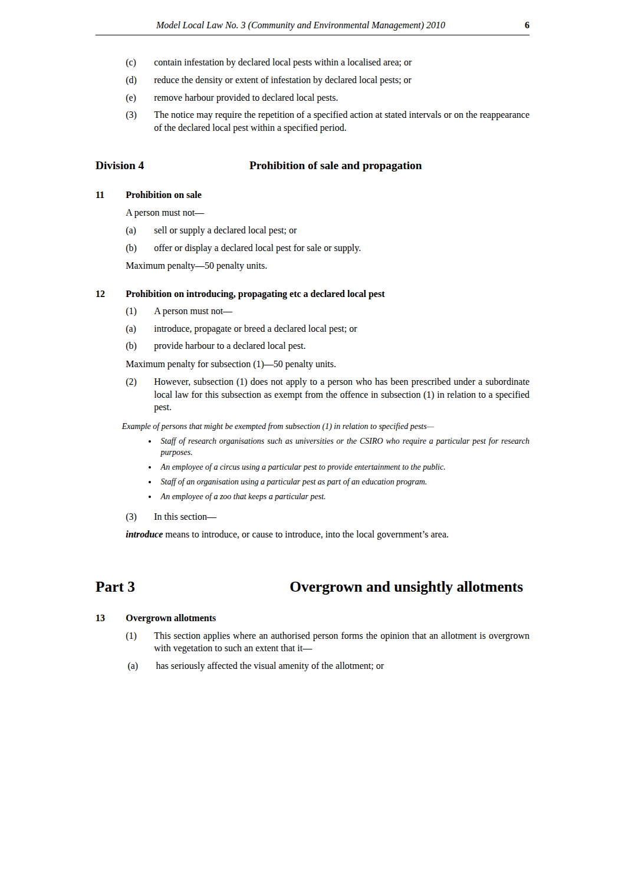Model Local Law No. 3 (Community and Environmental Management) 2010 6
(c) contain infestation by declared local pests within a localised area; or
(d) reduce the density or extent of infestation by declared local pests; or
(e) remove harbour provided to declared local pests.
(3) The notice may require the repetition of a specified action at stated intervals or on the reappearance of the declared local pest within a specified period.
Division 4 Prohibition of sale and propagation
11 Prohibition on sale
A person must not—
(a) sell or supply a declared local pest; or
(b) offer or display a declared local pest for sale or supply.
Maximum penalty—50 penalty units.
12 Prohibition on introducing, propagating etc a declared local pest
(1) A person must not—
(a) introduce, propagate or breed a declared local pest; or
(b) provide harbour to a declared local pest.
Maximum penalty for subsection (1)—50 penalty units.
(2) However, subsection (1) does not apply to a person who has been prescribed under a subordinate local law for this subsection as exempt from the offence in subsection (1) in relation to a specified pest.
Example of persons that might be exempted from subsection (1) in relation to specified pests—
Staff of research organisations such as universities or the CSIRO who require a particular pest for research purposes.
An employee of a circus using a particular pest to provide entertainment to the public.
Staff of an organisation using a particular pest as part of an education program.
An employee of a zoo that keeps a particular pest.
(3) In this section—
introduce means to introduce, or cause to introduce, into the local government’s area.
Part 3 Overgrown and unsightly allotments
13 Overgrown allotments
(1) This section applies where an authorised person forms the opinion that an allotment is overgrown with vegetation to such an extent that it—
(a) has seriously affected the visual amenity of the allotment; or